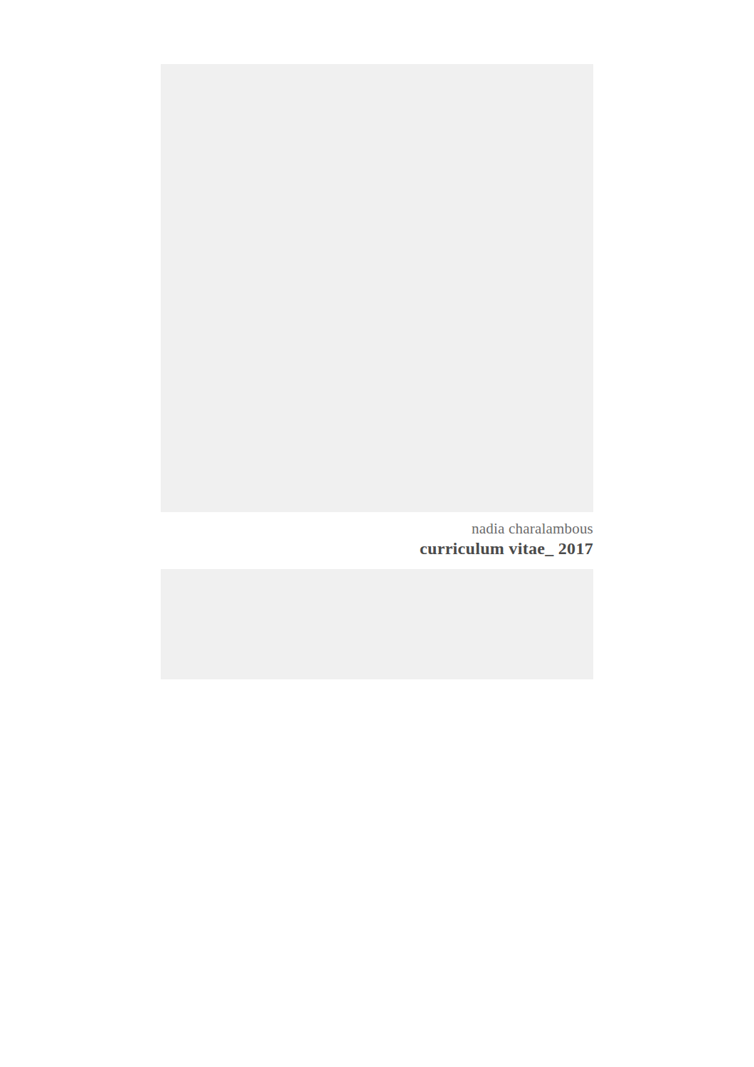nadia charalambous
curriculum vitae_ 2017